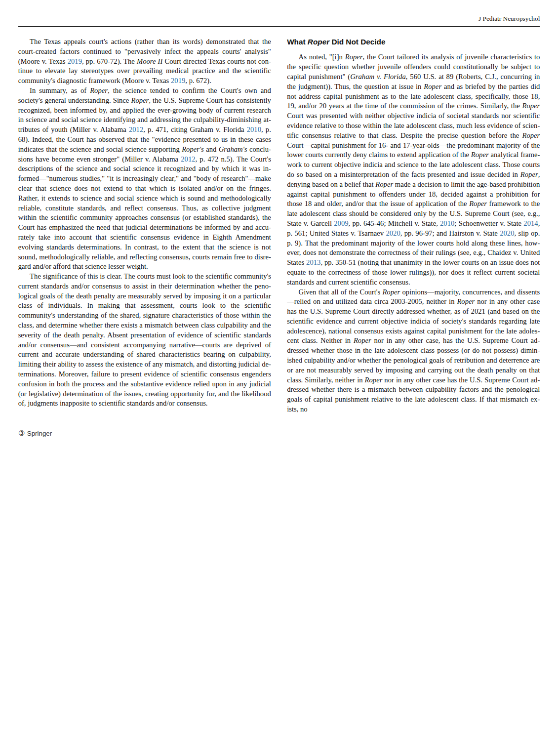J Pediatr Neuropsychol
The Texas appeals court's actions (rather than its words) demonstrated that the court-created factors continued to "pervasively infect the appeals courts' analysis" (Moore v. Texas 2019, pp. 670-72). The Moore II Court directed Texas courts not continue to elevate lay stereotypes over prevailing medical practice and the scientific community's diagnostic framework (Moore v. Texas 2019, p. 672).
In summary, as of Roper, the science tended to confirm the Court's own and society's general understanding. Since Roper, the U.S. Supreme Court has consistently recognized, been informed by, and applied the ever-growing body of current research in science and social science identifying and addressing the culpability-diminishing attributes of youth (Miller v. Alabama 2012, p. 471, citing Graham v. Florida 2010, p. 68). Indeed, the Court has observed that the "evidence presented to us in these cases indicates that the science and social science supporting Roper's and Graham's conclusions have become even stronger" (Miller v. Alabama 2012, p. 472 n.5). The Court's descriptions of the science and social science it recognized and by which it was informed—"numerous studies," "it is increasingly clear," and "body of research"—make clear that science does not extend to that which is isolated and/or on the fringes. Rather, it extends to science and social science which is sound and methodologically reliable, constitute standards, and reflect consensus. Thus, as collective judgment within the scientific community approaches consensus (or established standards), the Court has emphasized the need that judicial determinations be informed by and accurately take into account that scientific consensus evidence in Eighth Amendment evolving standards determinations. In contrast, to the extent that the science is not sound, methodologically reliable, and reflecting consensus, courts remain free to disregard and/or afford that science lesser weight.
The significance of this is clear. The courts must look to the scientific community's current standards and/or consensus to assist in their determination whether the penological goals of the death penalty are measurably served by imposing it on a particular class of individuals. In making that assessment, courts look to the scientific community's understanding of the shared, signature characteristics of those within the class, and determine whether there exists a mismatch between class culpability and the severity of the death penalty. Absent presentation of evidence of scientific standards and/or consensus—and consistent accompanying narrative—courts are deprived of current and accurate understanding of shared characteristics bearing on culpability, limiting their ability to assess the existence of any mismatch, and distorting judicial determinations. Moreover, failure to present evidence of scientific consensus engenders confusion in both the process and the substantive evidence relied upon in any judicial (or legislative) determination of the issues, creating opportunity for, and the likelihood of, judgments inapposite to scientific standards and/or consensus.
What Roper Did Not Decide
As noted, "[i]n Roper, the Court tailored its analysis of juvenile characteristics to the specific question whether juvenile offenders could constitutionally be subject to capital punishment" (Graham v. Florida, 560 U.S. at 89 (Roberts, C.J., concurring in the judgment)). Thus, the question at issue in Roper and as briefed by the parties did not address capital punishment as to the late adolescent class, specifically, those 18, 19, and/or 20 years at the time of the commission of the crimes. Similarly, the Roper Court was presented with neither objective indicia of societal standards nor scientific evidence relative to those within the late adolescent class, much less evidence of scientific consensus relative to that class. Despite the precise question before the Roper Court—capital punishment for 16- and 17-year-olds—the predominant majority of the lower courts currently deny claims to extend application of the Roper analytical framework to current objective indicia and science to the late adolescent class. Those courts do so based on a misinterpretation of the facts presented and issue decided in Roper, denying based on a belief that Roper made a decision to limit the age-based prohibition against capital punishment to offenders under 18, decided against a prohibition for those 18 and older, and/or that the issue of application of the Roper framework to the late adolescent class should be considered only by the U.S. Supreme Court (see, e.g., State v. Garcell 2009, pp. 645-46; Mitchell v. State, 2010; Schoenwetter v. State 2014, p. 561; United States v. Tsarnaev 2020, pp. 96-97; and Hairston v. State 2020, slip op. p. 9). That the predominant majority of the lower courts hold along these lines, however, does not demonstrate the correctness of their rulings (see, e.g., Chaidez v. United States 2013, pp. 350-51 (noting that unanimity in the lower courts on an issue does not equate to the correctness of those lower rulings)), nor does it reflect current societal standards and current scientific consensus.
Given that all of the Court's Roper opinions—majority, concurrences, and dissents—relied on and utilized data circa 2003-2005, neither in Roper nor in any other case has the U.S. Supreme Court directly addressed whether, as of 2021 (and based on the scientific evidence and current objective indicia of society's standards regarding late adolescence), national consensus exists against capital punishment for the late adolescent class. Neither in Roper nor in any other case, has the U.S. Supreme Court addressed whether those in the late adolescent class possess (or do not possess) diminished culpability and/or whether the penological goals of retribution and deterrence are or are not measurably served by imposing and carrying out the death penalty on that class. Similarly, neither in Roper nor in any other case has the U.S. Supreme Court addressed whether there is a mismatch between culpability factors and the penological goals of capital punishment relative to the late adolescent class. If that mismatch exists, no
③ Springer